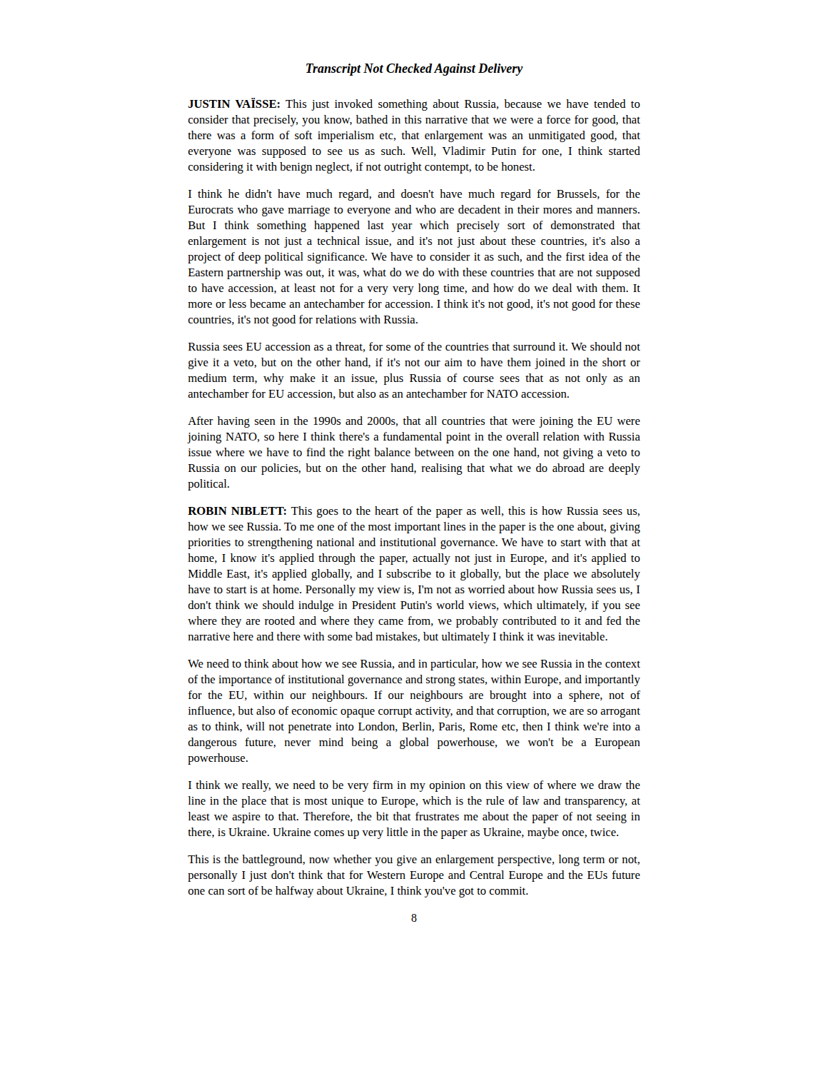Transcript Not Checked Against Delivery
JUSTIN VAÏSSE: This just invoked something about Russia, because we have tended to consider that precisely, you know, bathed in this narrative that we were a force for good, that there was a form of soft imperialism etc, that enlargement was an unmitigated good, that everyone was supposed to see us as such. Well, Vladimir Putin for one, I think started considering it with benign neglect, if not outright contempt, to be honest.
I think he didn't have much regard, and doesn't have much regard for Brussels, for the Eurocrats who gave marriage to everyone and who are decadent in their mores and manners. But I think something happened last year which precisely sort of demonstrated that enlargement is not just a technical issue, and it's not just about these countries, it's also a project of deep political significance. We have to consider it as such, and the first idea of the Eastern partnership was out, it was, what do we do with these countries that are not supposed to have accession, at least not for a very very long time, and how do we deal with them. It more or less became an antechamber for accession. I think it's not good, it's not good for these countries, it's not good for relations with Russia.
Russia sees EU accession as a threat, for some of the countries that surround it. We should not give it a veto, but on the other hand, if it's not our aim to have them joined in the short or medium term, why make it an issue, plus Russia of course sees that as not only as an antechamber for EU accession, but also as an antechamber for NATO accession.
After having seen in the 1990s and 2000s, that all countries that were joining the EU were joining NATO, so here I think there's a fundamental point in the overall relation with Russia issue where we have to find the right balance between on the one hand, not giving a veto to Russia on our policies, but on the other hand, realising that what we do abroad are deeply political.
ROBIN NIBLETT: This goes to the heart of the paper as well, this is how Russia sees us, how we see Russia. To me one of the most important lines in the paper is the one about, giving priorities to strengthening national and institutional governance. We have to start with that at home, I know it's applied through the paper, actually not just in Europe, and it's applied to Middle East, it's applied globally, and I subscribe to it globally, but the place we absolutely have to start is at home. Personally my view is, I'm not as worried about how Russia sees us, I don't think we should indulge in President Putin's world views, which ultimately, if you see where they are rooted and where they came from, we probably contributed to it and fed the narrative here and there with some bad mistakes, but ultimately I think it was inevitable.
We need to think about how we see Russia, and in particular, how we see Russia in the context of the importance of institutional governance and strong states, within Europe, and importantly for the EU, within our neighbours. If our neighbours are brought into a sphere, not of influence, but also of economic opaque corrupt activity, and that corruption, we are so arrogant as to think, will not penetrate into London, Berlin, Paris, Rome etc, then I think we're into a dangerous future, never mind being a global powerhouse, we won't be a European powerhouse.
I think we really, we need to be very firm in my opinion on this view of where we draw the line in the place that is most unique to Europe, which is the rule of law and transparency, at least we aspire to that. Therefore, the bit that frustrates me about the paper of not seeing in there, is Ukraine. Ukraine comes up very little in the paper as Ukraine, maybe once, twice.
This is the battleground, now whether you give an enlargement perspective, long term or not, personally I just don't think that for Western Europe and Central Europe and the EUs future one can sort of be halfway about Ukraine, I think you've got to commit.
8